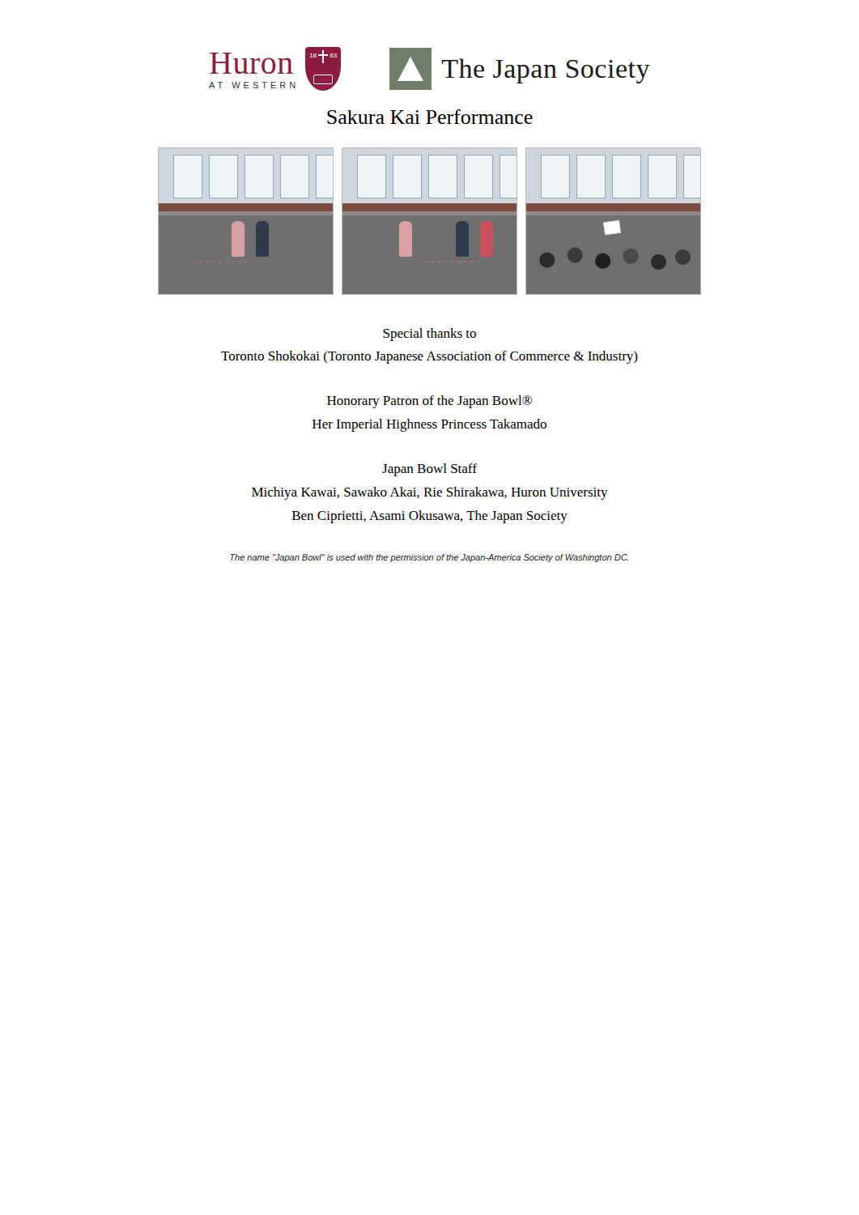Huron AT WESTERN
18 63
The Japan Society
Sakura Kai Performance
Special thanks to
Toronto Shokokai (Toronto Japanese Association of Commerce & Industry)
Honorary Patron of the Japan Bowl®
Her Imperial Highness Princess Takamado
Japan Bowl Staff
Michiya Kawai, Sawako Akai, Rie Shirakawa, Huron University
Ben Ciprietti, Asami Okusawa, The Japan Society
The name "Japan Bowl" is used with the permission of the Japan-America Society of Washington DC.